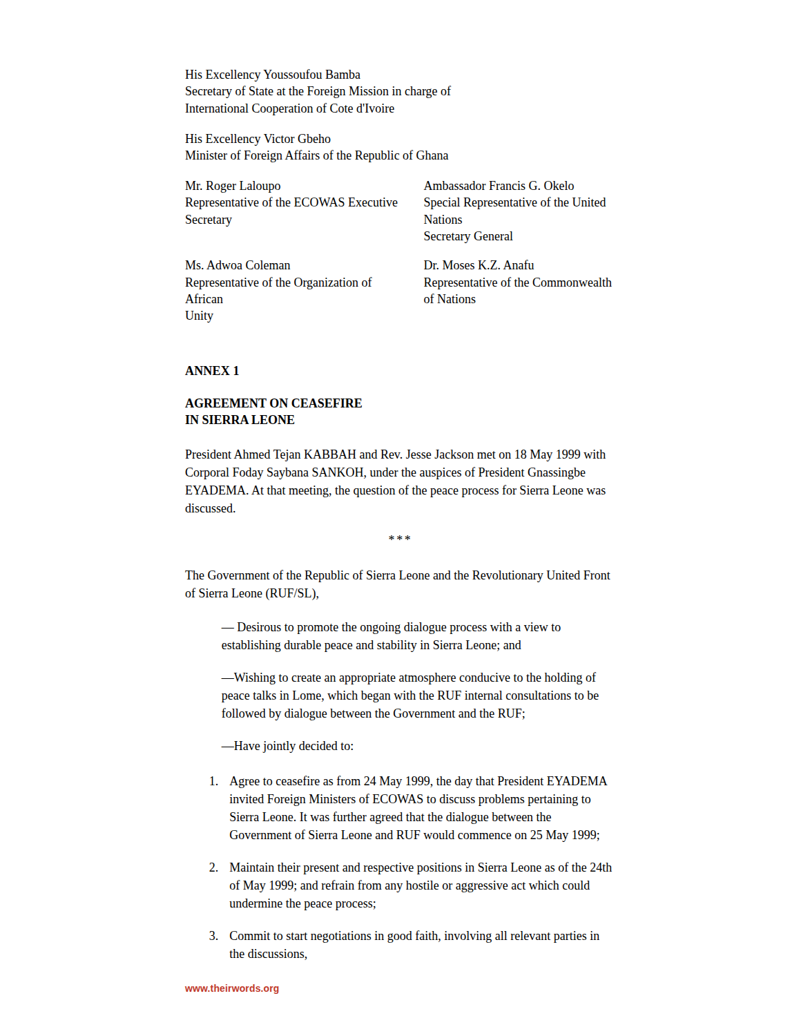His Excellency Youssoufou Bamba
Secretary of State at the Foreign Mission in charge of
International Cooperation of Cote d'Ivoire
His Excellency Victor Gbeho
Minister of Foreign Affairs of the Republic of Ghana
| Mr. Roger Laloupo Representative of the ECOWAS Executive Secretary | Ambassador Francis G. Okelo Special Representative of the United Nations Secretary General |
| Ms. Adwoa Coleman Representative of the Organization of African Unity | Dr. Moses K.Z. Anafu Representative of the Commonwealth of Nations |
ANNEX 1
AGREEMENT ON CEASEFIRE
IN SIERRA LEONE
President Ahmed Tejan KABBAH and Rev. Jesse Jackson met on 18 May 1999 with Corporal Foday Saybana SANKOH, under the auspices of President Gnassingbe EYADEMA. At that meeting, the question of the peace process for Sierra Leone was discussed.
***
The Government of the Republic of Sierra Leone and the Revolutionary United Front of Sierra Leone (RUF/SL),
— Desirous to promote the ongoing dialogue process with a view to establishing durable peace and stability in Sierra Leone; and
—Wishing to create an appropriate atmosphere conducive to the holding of peace talks in Lome, which began with the RUF internal consultations to be followed by dialogue between the Government and the RUF;
—Have jointly decided to:
Agree to ceasefire as from 24 May 1999, the day that President EYADEMA invited Foreign Ministers of ECOWAS to discuss problems pertaining to Sierra Leone. It was further agreed that the dialogue between the Government of Sierra Leone and RUF would commence on 25 May 1999;
Maintain their present and respective positions in Sierra Leone as of the 24th of May 1999; and refrain from any hostile or aggressive act which could undermine the peace process;
Commit to start negotiations in good faith, involving all relevant parties in the discussions,
www.theirwords.org